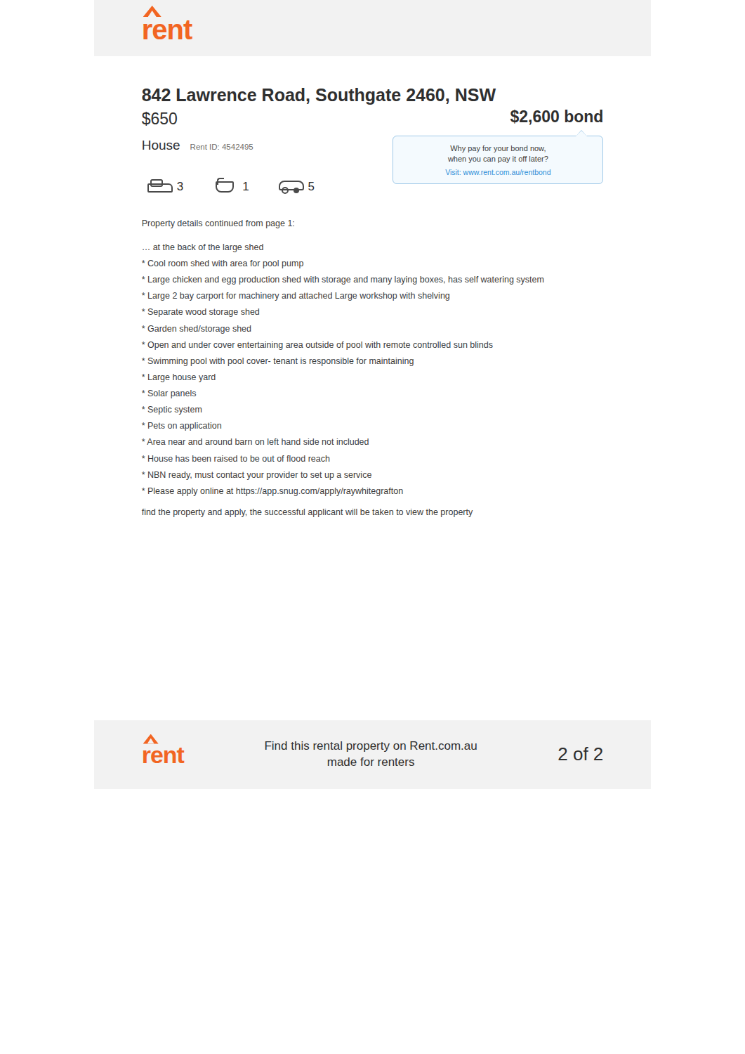rent
842 Lawrence Road, Southgate 2460, NSW
$650
House Rent ID: 4542495
$2,600 bond
Why pay for your bond now,
when you can pay it off later? Visit: www.rent.com.au/rentbond
3
1
5
Property details continued from page 1:
… at the back of the large shed
* Cool room shed with area for pool pump
* Large chicken and egg production shed with storage and many laying boxes, has self watering system
* Large 2 bay carport for machinery and attached Large workshop with shelving
* Separate wood storage shed
* Garden shed/storage shed
* Open and under cover entertaining area outside of pool with remote controlled sun blinds
* Swimming pool with pool cover- tenant is responsible for maintaining
* Large house yard
* Solar panels
* Septic system
* Pets on application
* Area near and around barn on left hand side not included
* House has been raised to be out of flood reach
* NBN ready, must contact your provider to set up a service
* Please apply online at https://app.snug.com/apply/raywhitegrafton
find the property and apply, the successful applicant will be taken to view the property
rent
Find this rental property on Rent.com.au
made for renters
2 of 2